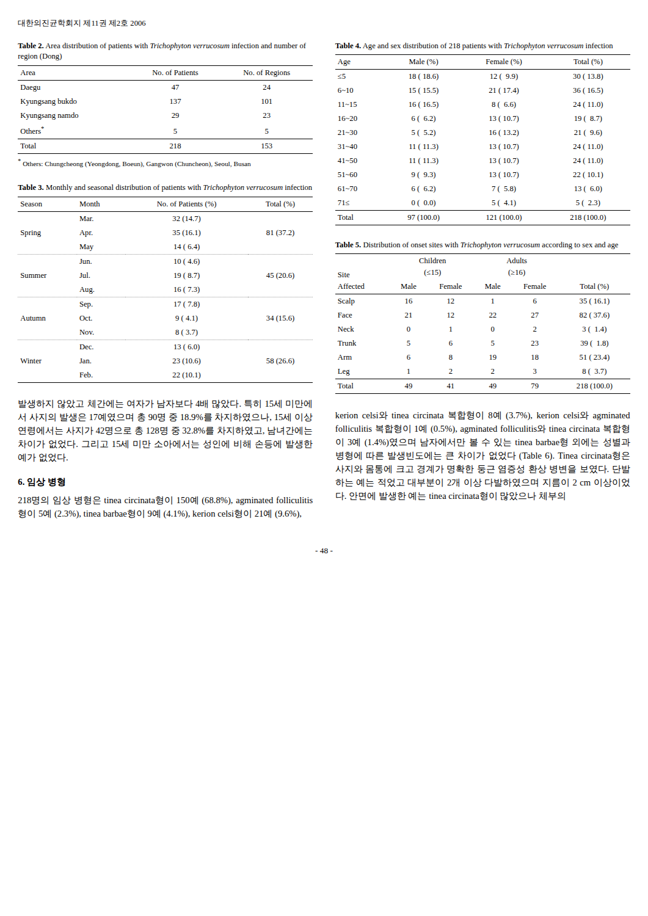대한의진균학회지 제11권 제2호 2006
Table 2. Area distribution of patients with Trichophyton verrucosum infection and number of region (Dong)
| Area | No. of Patients | No. of Regions |
| --- | --- | --- |
| Daegu | 47 | 24 |
| Kyungsang bukdo | 137 | 101 |
| Kyungsang namdo | 29 | 23 |
| Others * | 5 | 5 |
| Total | 218 | 153 |
* Others: Chungcheong (Yeongdong, Boeun), Gangwon (Chuncheon), Seoul, Busan
Table 3. Monthly and seasonal distribution of patients with Trichophyton verrucosum infection
| Season | Month | No. of Patients (%) | Total (%) |
| --- | --- | --- | --- |
| | Mar. | 32 (14.7) | |
| Spring | Apr. | 35 (16.1) | 81 (37.2) |
| | May | 14 ( 6.4) | |
| | Jun. | 10 ( 4.6) | |
| Summer | Jul. | 19 ( 8.7) | 45 (20.6) |
| | Aug. | 16 ( 7.3) | |
| | Sep. | 17 ( 7.8) | |
| Autumn | Oct. | 9 ( 4.1) | 34 (15.6) |
| | Nov. | 8 ( 3.7) | |
| | Dec. | 13 ( 6.0) | |
| Winter | Jan. | 23 (10.6) | 58 (26.6) |
| | Feb. | 22 (10.1) | |
발생하지 않았고 체간에는 여자가 남자보다 4배 많았다. 특히 15세 미만에서 사지의 발생은 17예였으며 총 90명 중 18.9%를 차지하였으나, 15세 이상 연령에서는 사지가 42명으로 총 128명 중 32.8%를 차지하였고, 남녀간에는 차이가 없었다. 그리고 15세 미만 소아에서는 성인에 비해 손등에 발생한 예가 없었다.
6. 임상 병형
218명의 임상 병형은 tinea circinata형이 150예 (68.8%), agminated folliculitis형이 5예 (2.3%), tinea barbae형이 9예 (4.1%), kerion celsi형이 21예 (9.6%),
Table 4. Age and sex distribution of 218 patients with Trichophyton verrucosum infection
| Age | Male (%) | Female (%) | Total (%) |
| --- | --- | --- | --- |
| ≤5 | 18 ( 18.6) | 12 ( 9.9) | 30 ( 13.8) |
| 6~10 | 15 ( 15.5) | 21 ( 17.4) | 36 ( 16.5) |
| 11~15 | 16 ( 16.5) | 8 ( 6.6) | 24 ( 11.0) |
| 16~20 | 6 ( 6.2) | 13 ( 10.7) | 19 ( 8.7) |
| 21~30 | 5 ( 5.2) | 16 ( 13.2) | 21 ( 9.6) |
| 31~40 | 11 ( 11.3) | 13 ( 10.7) | 24 ( 11.0) |
| 41~50 | 11 ( 11.3) | 13 ( 10.7) | 24 ( 11.0) |
| 51~60 | 9 ( 9.3) | 13 ( 10.7) | 22 ( 10.1) |
| 61~70 | 6 ( 6.2) | 7 ( 5.8) | 13 ( 6.0) |
| 71≤ | 0 ( 0.0) | 5 ( 4.1) | 5 ( 2.3) |
| Total | 97 (100.0) | 121 (100.0) | 218 (100.0) |
Table 5. Distribution of onset sites with Trichophyton verrucosum according to sex and age
| Site Affected | Children (≤15) | Adults (≥16) | Total (%) |
| --- | --- | --- | --- |
| Male | Female | Male | Female |
| Scalp | 16 | 12 | 1 | 6 | 35 ( 16.1) |
| Face | 21 | 12 | 22 | 27 | 82 ( 37.6) |
| Neck | 0 | 1 | 0 | 2 | 3 ( 1.4) |
| Trunk | 5 | 6 | 5 | 23 | 39 ( 1.8) |
| Arm | 6 | 8 | 19 | 18 | 51 ( 23.4) |
| Leg | 1 | 2 | 2 | 3 | 8 ( 3.7) |
| Total | 49 | 41 | 49 | 79 | 218 (100.0) |
kerion celsi와 tinea circinata 복합형이 8예 (3.7%), kerion celsi와 agminated folliculitis 복합형이 1예 (0.5%), agminated folliculitis와 tinea circinata 복합형이 3예 (1.4%)였으며 남자에서만 볼 수 있는 tinea barbae형 외에는 성별과 병형에 따른 발생빈도에는 큰 차이가 없었다 (Table 6). Tinea circinata형은 사지와 몸통에 크고 경계가 명확한 둥근 염증성 환상 병변을 보였다. 단발하는 예는 적었고 대부분이 2개 이상 다발하였으며 지름이 2 cm 이상이었다. 안면에 발생한 예는 tinea circinata형이 많았으나 체부의
- 48 -